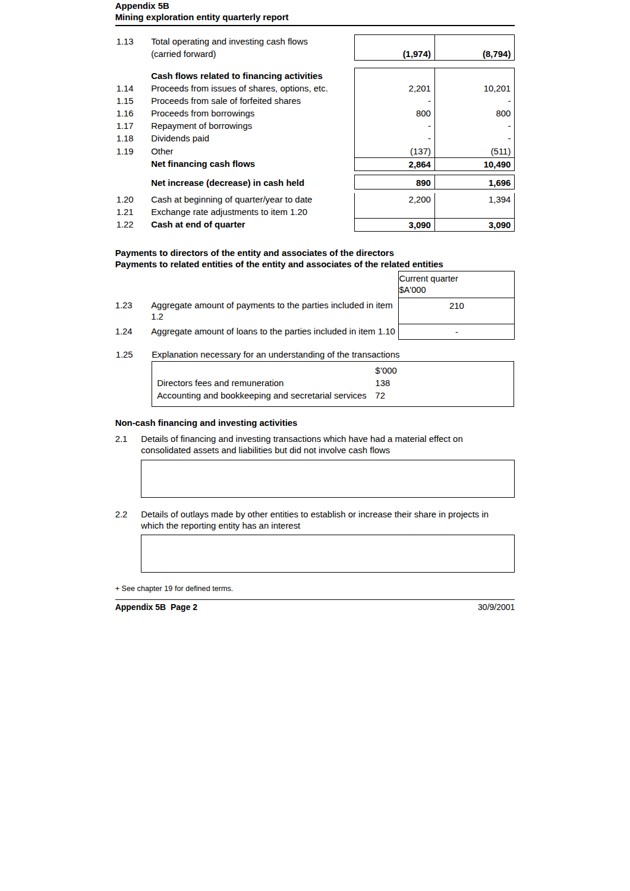Appendix 5B
Mining exploration entity quarterly report
| 1.13 | Total operating and investing cash flows | | |
| | (carried forward) | (1,974) | (8,794) |
| | Cash flows related to financing activities | | |
| 1.14 | Proceeds from issues of shares, options, etc. | 2,201 | 10,201 |
| 1.15 | Proceeds from sale of forfeited shares | - | - |
| 1.16 | Proceeds from borrowings | 800 | 800 |
| 1.17 | Repayment of borrowings | - | - |
| 1.18 | Dividends paid | - | - |
| 1.19 | Other | (137) | (511) |
| | Net financing cash flows | 2,864 | 10,490 |
| | Net increase (decrease) in cash held | 890 | 1,696 |
| 1.20 | Cash at beginning of quarter/year to date | 2,200 | 1,394 |
| 1.21 | Exchange rate adjustments to item 1.20 | | |
| 1.22 | Cash at end of quarter | 3,090 | 3,090 |
Payments to directors of the entity and associates of the directors
Payments to related entities of the entity and associates of the related entities
| | | Current quarter $A'000 |
| 1.23 | Aggregate amount of payments to the parties included in item 1.2 | 210 |
| 1.24 | Aggregate amount of loans to the parties included in item 1.10 | - |
| 1.25 | Explanation necessary for an understanding of the transactions |
| | / / $’000 / / Directors fees and remuneration / 138 / / Accounting and bookkeeping and secretarial services / 72 / |
Non-cash financing and investing activities
| 2.1 | Details of financing and investing transactions which have had a material effect on consolidated assets and liabilities but did not involve cash flows |
| 2.2 | Details of outlays made by other entities to establish or increase their share in projects in which the reporting entity has an interest |
+ See chapter 19 for defined terms.
Appendix 5B Page 2
30/9/2001